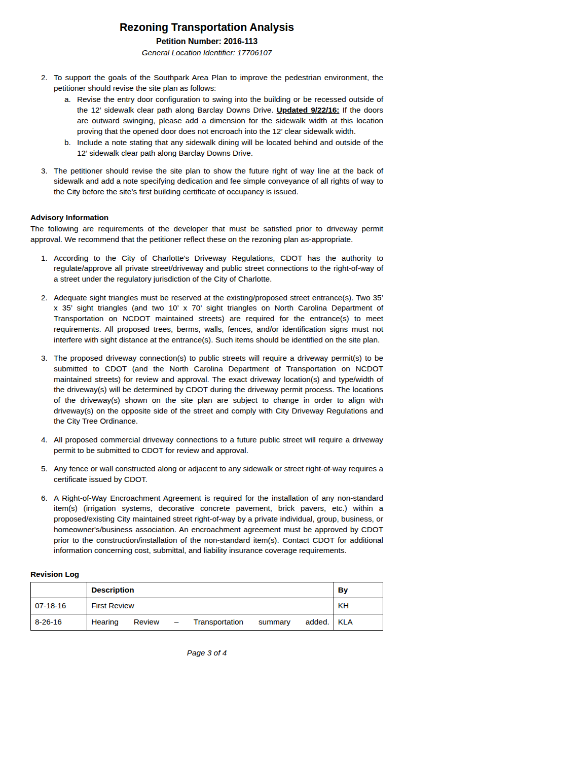Rezoning Transportation Analysis
Petition Number: 2016-113
General Location Identifier: 17706107
To support the goals of the Southpark Area Plan to improve the pedestrian environment, the petitioner should revise the site plan as follows:
Revise the entry door configuration to swing into the building or be recessed outside of the 12’ sidewalk clear path along Barclay Downs Drive. Updated 9/22/16: If the doors are outward swinging, please add a dimension for the sidewalk width at this location proving that the opened door does not encroach into the 12’ clear sidewalk width.
Include a note stating that any sidewalk dining will be located behind and outside of the 12’ sidewalk clear path along Barclay Downs Drive.
The petitioner should revise the site plan to show the future right of way line at the back of sidewalk and add a note specifying dedication and fee simple conveyance of all rights of way to the City before the site’s first building certificate of occupancy is issued.
Advisory Information
The following are requirements of the developer that must be satisfied prior to driveway permit approval. We recommend that the petitioner reflect these on the rezoning plan as-appropriate.
According to the City of Charlotte's Driveway Regulations, CDOT has the authority to regulate/approve all private street/driveway and public street connections to the right-of-way of a street under the regulatory jurisdiction of the City of Charlotte.
Adequate sight triangles must be reserved at the existing/proposed street entrance(s). Two 35’ x 35’ sight triangles (and two 10’ x 70’ sight triangles on North Carolina Department of Transportation on NCDOT maintained streets) are required for the entrance(s) to meet requirements. All proposed trees, berms, walls, fences, and/or identification signs must not interfere with sight distance at the entrance(s). Such items should be identified on the site plan.
The proposed driveway connection(s) to public streets will require a driveway permit(s) to be submitted to CDOT (and the North Carolina Department of Transportation on NCDOT maintained streets) for review and approval. The exact driveway location(s) and type/width of the driveway(s) will be determined by CDOT during the driveway permit process. The locations of the driveway(s) shown on the site plan are subject to change in order to align with driveway(s) on the opposite side of the street and comply with City Driveway Regulations and the City Tree Ordinance.
All proposed commercial driveway connections to a future public street will require a driveway permit to be submitted to CDOT for review and approval.
Any fence or wall constructed along or adjacent to any sidewalk or street right-of-way requires a certificate issued by CDOT.
A Right-of-Way Encroachment Agreement is required for the installation of any non-standard item(s) (irrigation systems, decorative concrete pavement, brick pavers, etc.) within a proposed/existing City maintained street right-of-way by a private individual, group, business, or homeowner's/business association. An encroachment agreement must be approved by CDOT prior to the construction/installation of the non-standard item(s). Contact CDOT for additional information concerning cost, submittal, and liability insurance coverage requirements.
Revision Log
| | Description | By |
| --- | --- | --- |
| 07-18-16 | First Review | KH |
| 8-26-16 | Hearing Review – Transportation summary added. | KLA |
Page 3 of 4